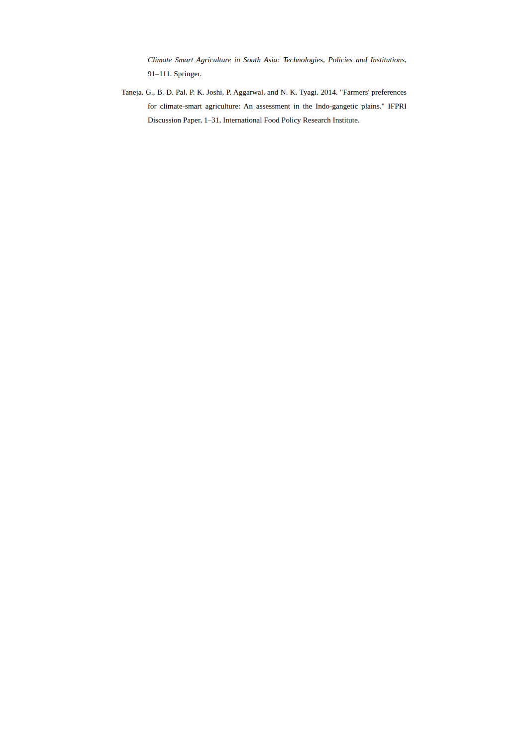Climate Smart Agriculture in South Asia: Technologies, Policies and Institutions, 91–111. Springer.
Taneja, G., B. D. Pal, P. K. Joshi, P. Aggarwal, and N. K. Tyagi. 2014. "Farmers' preferences for climate-smart agriculture: An assessment in the Indo-gangetic plains." IFPRI Discussion Paper, 1–31, International Food Policy Research Institute.